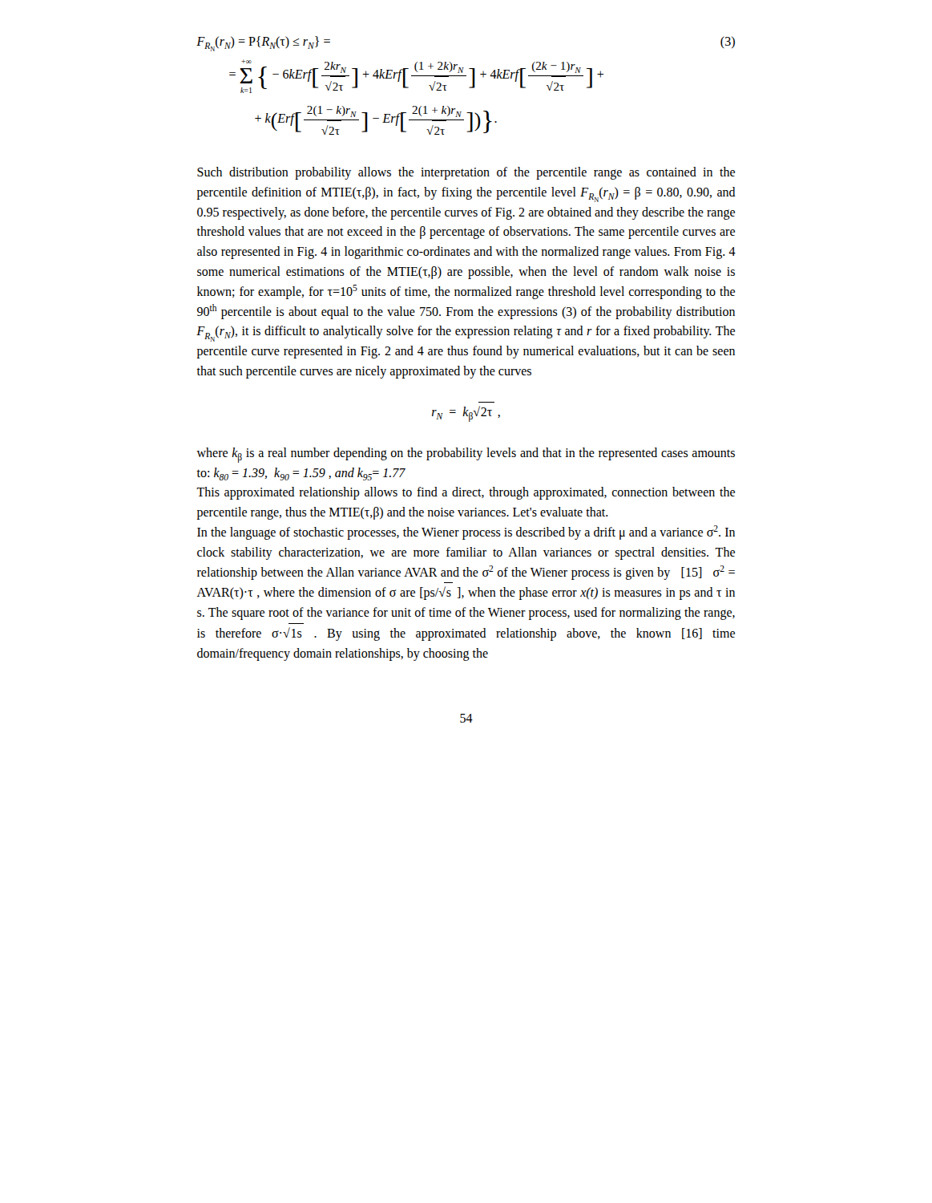(3)
FRN(rN) = P{RN(τ) ≤ rN} =
= +∞Σk=1{ − 6kErf[2krN√2τ] + 4kErf[(1 + 2k)rN√2τ] + 4kErf[(2k − 1)rN√2τ] +
+ k(Erf[2(1 − k)rN√2τ] − Erf[2(1 + k)rN√2τ])}.
Such distribution probability allows the interpretation of the percentile range as contained in the percentile definition of MTIE(τ,β), in fact, by fixing the percentile level FRN(rN) = β = 0.80, 0.90, and 0.95 respectively, as done before, the percentile curves of Fig. 2 are obtained and they describe the range threshold values that are not exceed in the β percentage of observations. The same percentile curves are also represented in Fig. 4 in logarithmic co-ordinates and with the normalized range values. From Fig. 4 some numerical estimations of the MTIE(τ,β) are possible, when the level of random walk noise is known; for example, for τ=105 units of time, the normalized range threshold level corresponding to the 90th percentile is about equal to the value 750. From the expressions (3) of the probability distribution FRN(rN), it is difficult to analytically solve for the expression relating τ and r for a fixed probability. The percentile curve represented in Fig. 2 and 4 are thus found by numerical evaluations, but it can be seen that such percentile curves are nicely approximated by the curves
rN = kβ√2τ ,
where kβ is a real number depending on the probability levels and that in the represented cases amounts to: k80 = 1.39, k90 = 1.59 , and k95= 1.77
This approximated relationship allows to find a direct, through approximated, connection between the percentile range, thus the MTIE(τ,β) and the noise variances. Let's evaluate that.
In the language of stochastic processes, the Wiener process is described by a drift μ and a variance σ2. In clock stability characterization, we are more familiar to Allan variances or spectral densities. The relationship between the Allan variance AVAR and the σ2 of the Wiener process is given by [15] σ2 = AVAR(τ)·τ , where the dimension of σ are [ps/√s ], when the phase error x(t) is measures in ps and τ in s. The square root of the variance for unit of time of the Wiener process, used for normalizing the range, is therefore σ·√1s . By using the approximated relationship above, the known [16] time domain/frequency domain relationships, by choosing the
54